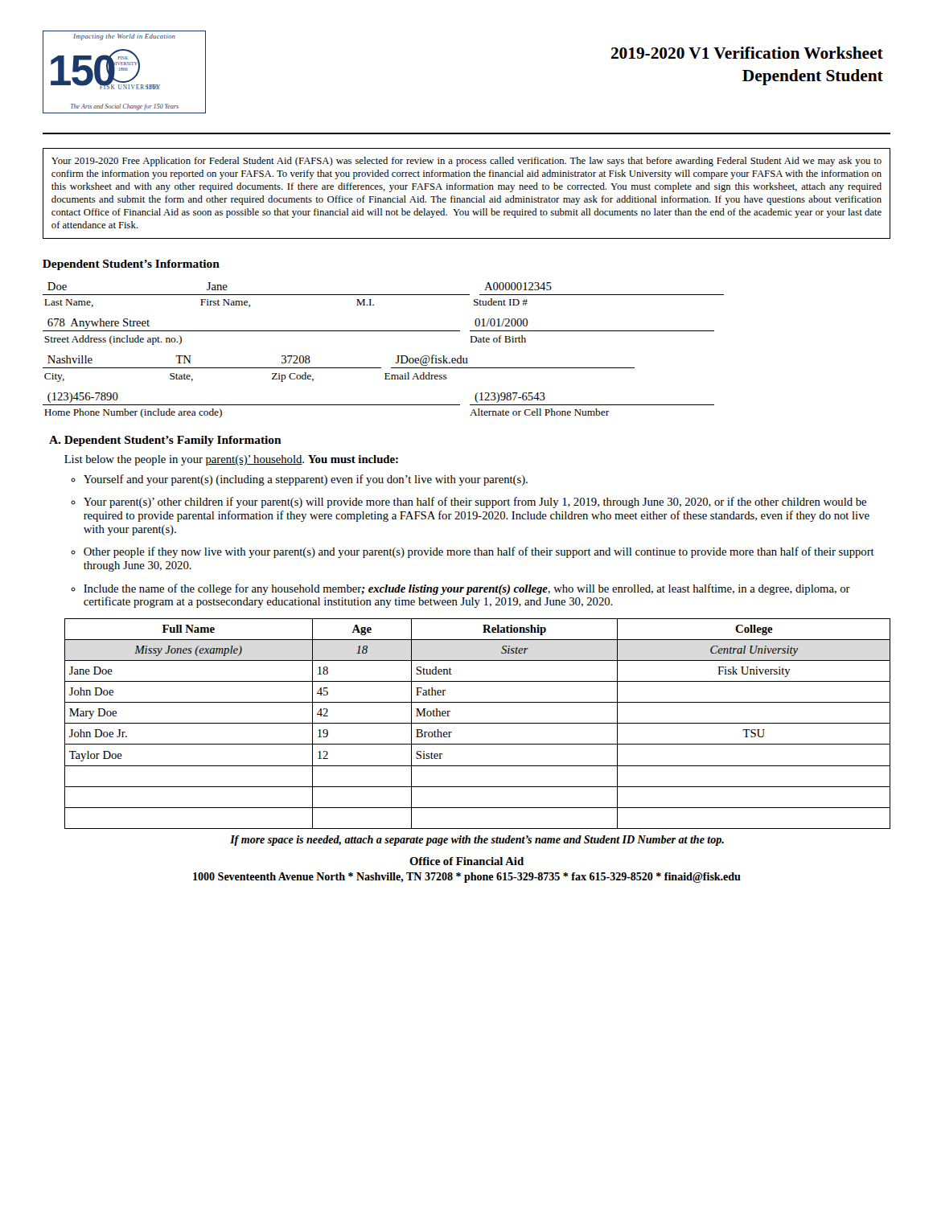Impacting the World in Education
150
FISK
UNIVERSITY
1866
FISK UNIVERSITY
1866
The Arts and Social Change for 150 Years
2019-2020 V1 Verification Worksheet
Dependent Student
Your 2019-2020 Free Application for Federal Student Aid (FAFSA) was selected for review in a process called verification. The law says that before awarding Federal Student Aid we may ask you to confirm the information you reported on your FAFSA. To verify that you provided correct information the financial aid administrator at Fisk University will compare your FAFSA with the information on this worksheet and with any other required documents. If there are differences, your FAFSA information may need to be corrected. You must complete and sign this worksheet, attach any required documents and submit the form and other required documents to Office of Financial Aid. The financial aid administrator may ask for additional information. If you have questions about verification contact Office of Financial Aid as soon as possible so that your financial aid will not be delayed. You will be required to submit all documents no later than the end of the academic year or your last date of attendance at Fisk.
Dependent Student’s Information
Doe
Jane
A0000012345
Last Name, First Name, M.I. Student ID #
678 Anywhere Street
01/01/2000
Street Address (include apt. no.) Date of Birth
Nashville
TN
37208
JDoe@fisk.edu
City, State, Zip Code, Email Address
(123)456-7890
(123)987-6543
Home Phone Number (include area code) Alternate or Cell Phone Number
Dependent Student’s Family Information
List below the people in your parent(s)’ household. You must include:
Yourself and your parent(s) (including a stepparent) even if you don’t live with your parent(s).
Your parent(s)’ other children if your parent(s) will provide more than half of their support from July 1, 2019, through June 30, 2020, or if the other children would be required to provide parental information if they were completing a FAFSA for 2019-2020. Include children who meet either of these standards, even if they do not live with your parent(s).
Other people if they now live with your parent(s) and your parent(s) provide more than half of their support and will continue to provide more than half of their support through June 30, 2020.
Include the name of the college for any household member; exclude listing your parent(s) college, who will be enrolled, at least halftime, in a degree, diploma, or certificate program at a postsecondary educational institution any time between July 1, 2019, and June 30, 2020.
| Full Name | Age | Relationship | College |
| --- | --- | --- | --- |
| Missy Jones (example) | 18 | Sister | Central University |
| Jane Doe | 18 | Student | Fisk University |
| John Doe | 45 | Father | |
| Mary Doe | 42 | Mother | |
| John Doe Jr. | 19 | Brother | TSU |
| Taylor Doe | 12 | Sister | |
If more space is needed, attach a separate page with the student’s name and Student ID Number at the top.
Office of Financial Aid
1000 Seventeenth Avenue North * Nashville, TN 37208 * phone 615-329-8735 * fax 615-329-8520 * finaid@fisk.edu